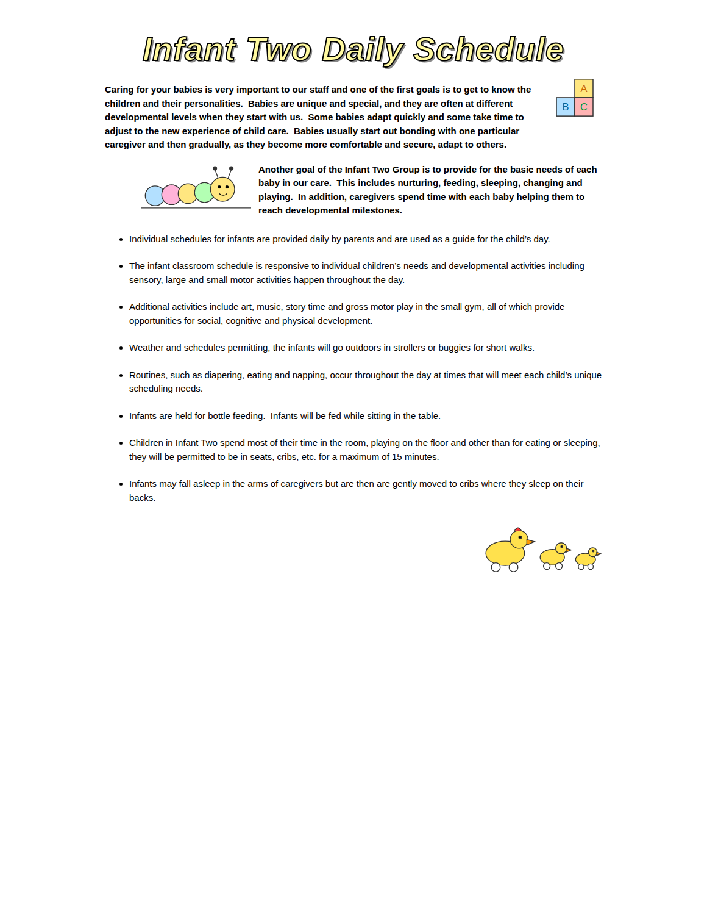Infant Two Daily Schedule
Caring for your babies is very important to our staff and one of the first goals is to get to know the children and their personalities. Babies are unique and special, and they are often at different developmental levels when they start with us. Some babies adapt quickly and some take time to adjust to the new experience of child care. Babies usually start out bonding with one particular caregiver and then gradually, as they become more comfortable and secure, adapt to others.
Another goal of the Infant Two Group is to provide for the basic needs of each baby in our care. This includes nurturing, feeding, sleeping, changing and playing. In addition, caregivers spend time with each baby helping them to reach developmental milestones.
Individual schedules for infants are provided daily by parents and are used as a guide for the child’s day.
The infant classroom schedule is responsive to individual children’s needs and developmental activities including sensory, large and small motor activities happen throughout the day.
Additional activities include art, music, story time and gross motor play in the small gym, all of which provide opportunities for social, cognitive and physical development.
Weather and schedules permitting, the infants will go outdoors in strollers or buggies for short walks.
Routines, such as diapering, eating and napping, occur throughout the day at times that will meet each child’s unique scheduling needs.
Infants are held for bottle feeding. Infants will be fed while sitting in the table.
Children in Infant Two spend most of their time in the room, playing on the floor and other than for eating or sleeping, they will be permitted to be in seats, cribs, etc. for a maximum of 15 minutes.
Infants may fall asleep in the arms of caregivers but are then are gently moved to cribs where they sleep on their backs.